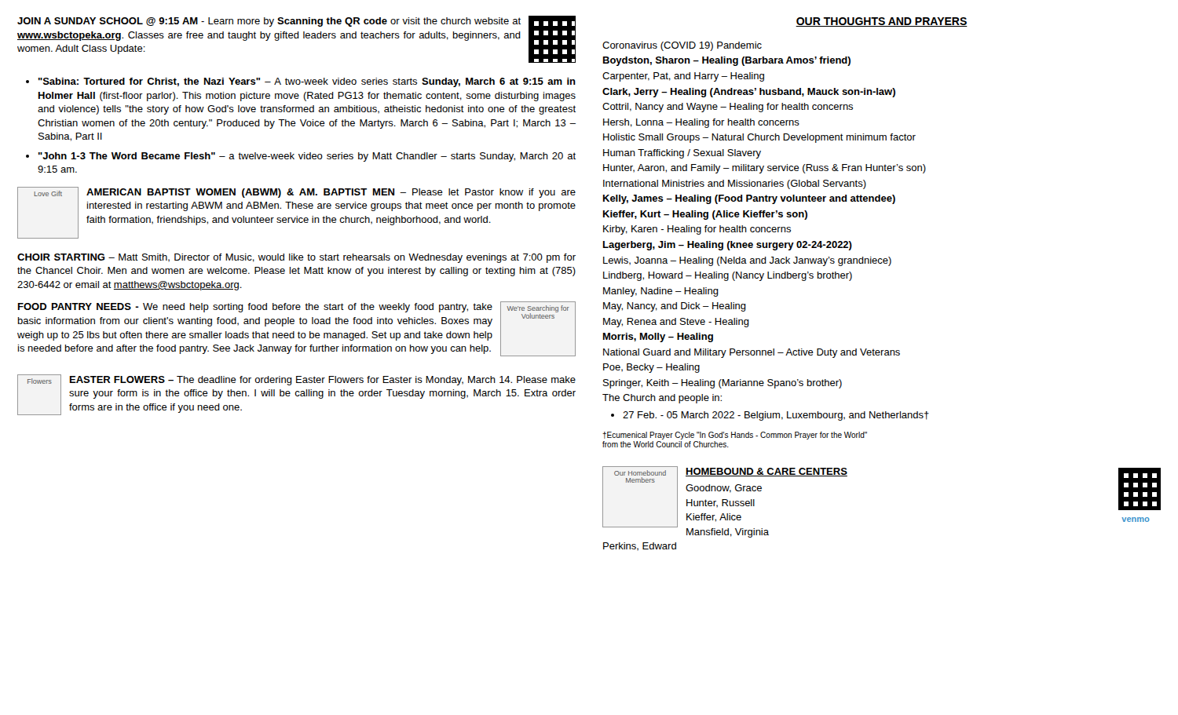JOIN A SUNDAY SCHOOL @ 9:15 AM - Learn more by Scanning the QR code or visit the church website at www.wsbctopeka.org. Classes are free and taught by gifted leaders and teachers for adults, beginners, and women. Adult Class Update:
"Sabina: Tortured for Christ, the Nazi Years" – A two-week video series starts Sunday, March 6 at 9:15 am in Holmer Hall (first-floor parlor). This motion picture move (Rated PG13 for thematic content, some disturbing images and violence) tells "the story of how God's love transformed an ambitious, atheistic hedonist into one of the greatest Christian women of the 20th century." Produced by The Voice of the Martyrs. March 6 – Sabina, Part I; March 13 – Sabina, Part II
"John 1-3 The Word Became Flesh" – a twelve-week video series by Matt Chandler – starts Sunday, March 20 at 9:15 am.
Love Gift
AMERICAN BAPTIST WOMEN (ABWM) & AM. BAPTIST MEN – Please let Pastor know if you are interested in restarting ABWM and ABMen. These are service groups that meet once per month to promote faith formation, friendships, and volunteer service in the church, neighborhood, and world.
CHOIR STARTING – Matt Smith, Director of Music, would like to start rehearsals on Wednesday evenings at 7:00 pm for the Chancel Choir. Men and women are welcome. Please let Matt know of you interest by calling or texting him at (785) 230-6442 or email at matthews@wsbctopeka.org.
We're Searching for Volunteers
FOOD PANTRY NEEDS - We need help sorting food before the start of the weekly food pantry, take basic information from our client's wanting food, and people to load the food into vehicles. Boxes may weigh up to 25 lbs but often there are smaller loads that need to be managed. Set up and take down help is needed before and after the food pantry. See Jack Janway for further information on how you can help.
Flowers
EASTER FLOWERS – The deadline for ordering Easter Flowers for Easter is Monday, March 14. Please make sure your form is in the office by then. I will be calling in the order Tuesday morning, March 15. Extra order forms are in the office if you need one.
OUR THOUGHTS AND PRAYERS
Coronavirus (COVID 19) Pandemic
Boydston, Sharon – Healing (Barbara Amos’ friend)
Carpenter, Pat, and Harry – Healing
Clark, Jerry – Healing (Andreas’ husband, Mauck son-in-law)
Cottril, Nancy and Wayne – Healing for health concerns
Hersh, Lonna – Healing for health concerns
Holistic Small Groups – Natural Church Development minimum factor
Human Trafficking / Sexual Slavery
Hunter, Aaron, and Family – military service (Russ & Fran Hunter’s son)
International Ministries and Missionaries (Global Servants)
Kelly, James – Healing (Food Pantry volunteer and attendee)
Kieffer, Kurt – Healing (Alice Kieffer’s son)
Kirby, Karen - Healing for health concerns
Lagerberg, Jim – Healing (knee surgery 02-24-2022)
Lewis, Joanna – Healing (Nelda and Jack Janway’s grandniece)
Lindberg, Howard – Healing (Nancy Lindberg’s brother)
Manley, Nadine – Healing
May, Nancy, and Dick – Healing
May, Renea and Steve - Healing
Morris, Molly – Healing
National Guard and Military Personnel – Active Duty and Veterans
Poe, Becky – Healing
Springer, Keith – Healing (Marianne Spano’s brother)
The Church and people in:
27 Feb. - 05 March 2022 - Belgium, Luxembourg, and Netherlands†
†Ecumenical Prayer Cycle "In God's Hands - Common Prayer for the World"
from the World Council of Churches.
venmo
Our Homebound Members
HOMEBOUND & CARE CENTERS
Goodnow, Grace
Hunter, Russell
Kieffer, Alice
Mansfield, Virginia
Perkins, Edward